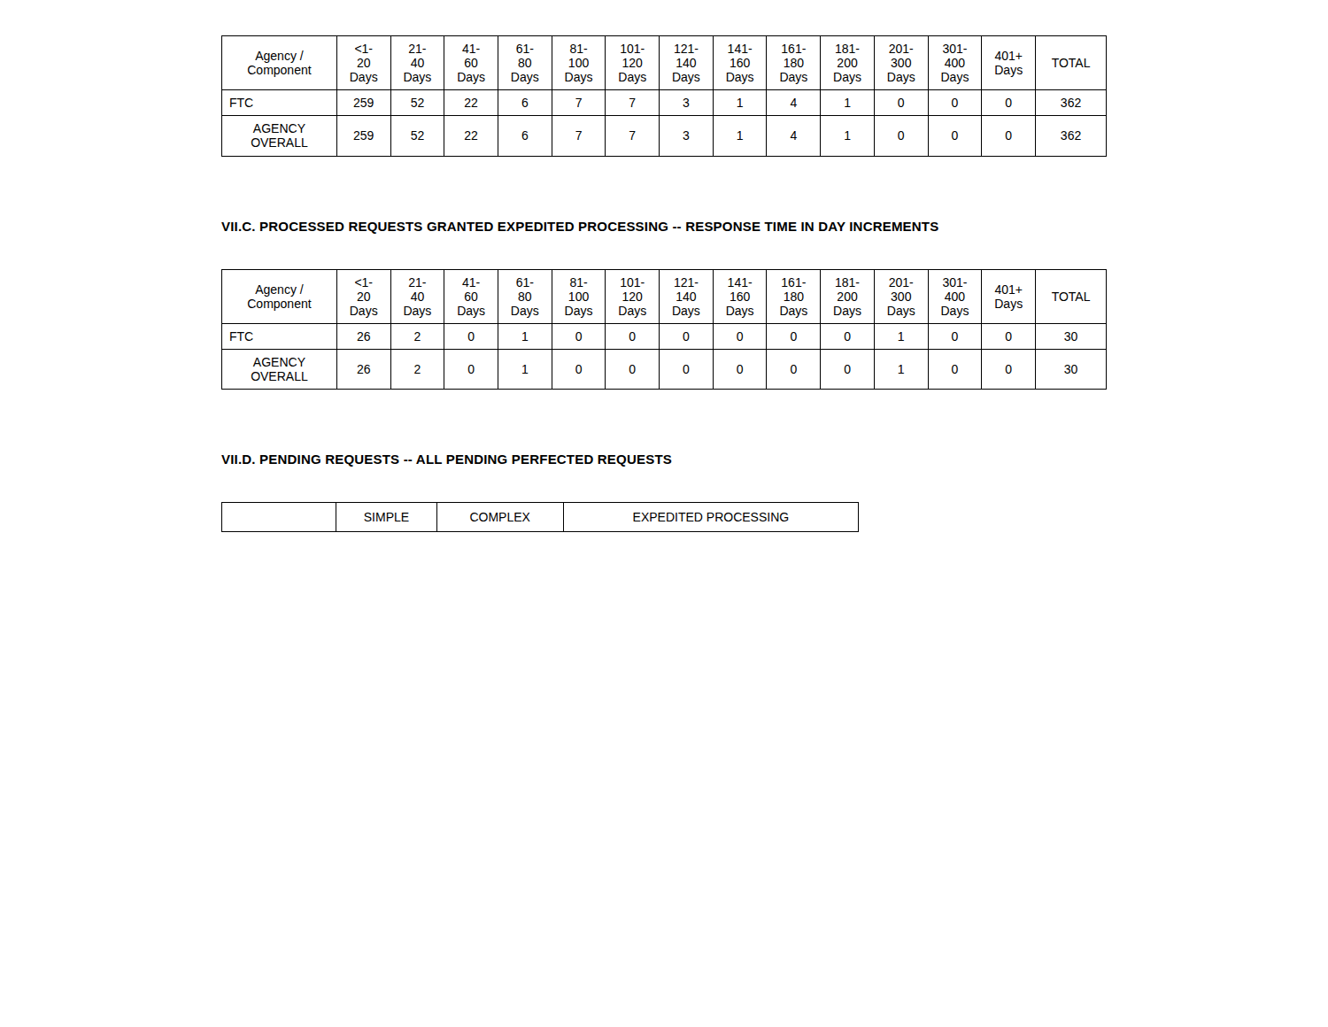| Agency / Component | <1- 20 Days | 21- 40 Days | 41- 60 Days | 61- 80 Days | 81- 100 Days | 101- 120 Days | 121- 140 Days | 141- 160 Days | 161- 180 Days | 181- 200 Days | 201- 300 Days | 301- 400 Days | 401+ Days | TOTAL |
| --- | --- | --- | --- | --- | --- | --- | --- | --- | --- | --- | --- | --- | --- | --- |
| FTC | 259 | 52 | 22 | 6 | 7 | 7 | 3 | 1 | 4 | 1 | 0 | 0 | 0 | 362 |
| AGENCY OVERALL | 259 | 52 | 22 | 6 | 7 | 7 | 3 | 1 | 4 | 1 | 0 | 0 | 0 | 362 |
VII.C. PROCESSED REQUESTS GRANTED EXPEDITED PROCESSING -- RESPONSE TIME IN DAY INCREMENTS
| Agency / Component | <1- 20 Days | 21- 40 Days | 41- 60 Days | 61- 80 Days | 81- 100 Days | 101- 120 Days | 121- 140 Days | 141- 160 Days | 161- 180 Days | 181- 200 Days | 201- 300 Days | 301- 400 Days | 401+ Days | TOTAL |
| --- | --- | --- | --- | --- | --- | --- | --- | --- | --- | --- | --- | --- | --- | --- |
| FTC | 26 | 2 | 0 | 1 | 0 | 0 | 0 | 0 | 0 | 0 | 1 | 0 | 0 | 30 |
| AGENCY OVERALL | 26 | 2 | 0 | 1 | 0 | 0 | 0 | 0 | 0 | 0 | 1 | 0 | 0 | 30 |
VII.D. PENDING REQUESTS -- ALL PENDING PERFECTED REQUESTS
| | SIMPLE | COMPLEX | EXPEDITED PROCESSING |